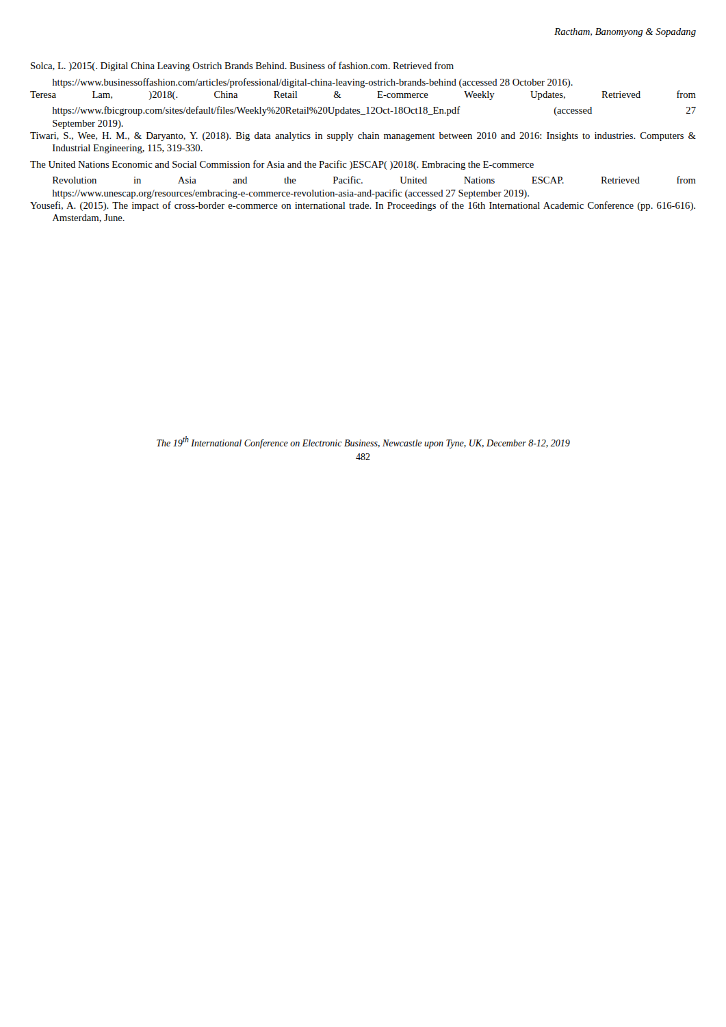Ractham, Banomyong & Sopadang
Solca, L. )2015(. Digital China Leaving Ostrich Brands Behind. Business of fashion.com. Retrieved from
https://www.businessoffashion.com/articles/professional/digital-china-leaving-ostrich-brands-behind (accessed 28 October 2016).
Teresa Lam,)2018(. China Retail&E-commerce Weekly Updates, Retrieved from
https://www.fbicgroup.com/sites/default/files/Weekly%20Retail%20Updates_12Oct-18Oct18_En.pdf(accessed 27
September 2019).
Tiwari, S., Wee, H. M., & Daryanto, Y. (2018). Big data analytics in supply chain management between 2010 and 2016: Insights to industries. Computers & Industrial Engineering, 115, 319-330.
The United Nations Economic and Social Commission for Asia and the Pacific )ESCAP( )2018(. Embracing the E-commerce
Revolution in Asia and the Pacific. United Nations ESCAP. Retrieved from
https://www.unescap.org/resources/embracing-e-commerce-revolution-asia-and-pacific (accessed 27 September 2019).
Yousefi, A. (2015). The impact of cross-border e-commerce on international trade. In Proceedings of the 16th International Academic Conference (pp. 616-616). Amsterdam, June.
The 19th International Conference on Electronic Business, Newcastle upon Tyne, UK, December 8-12, 2019
482